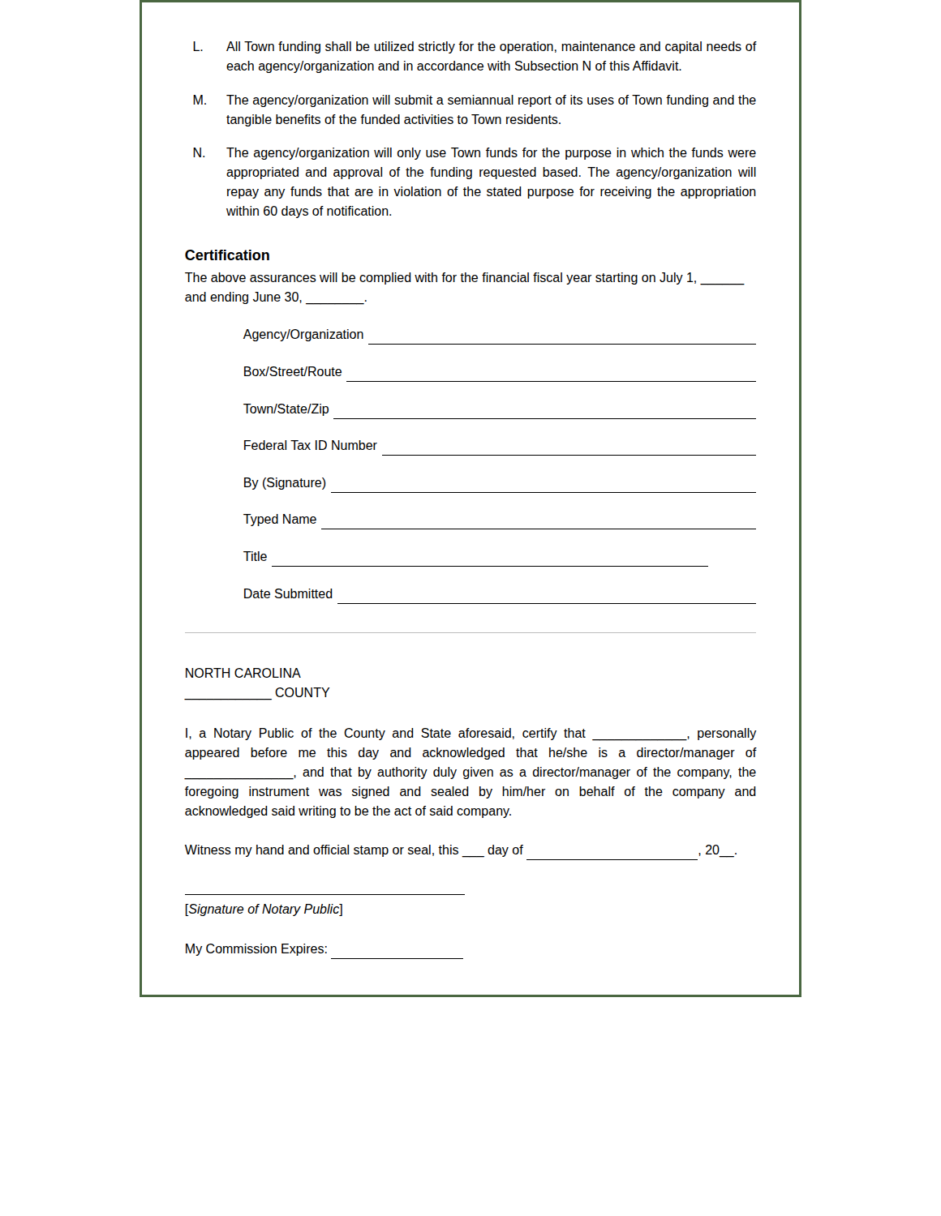L. All Town funding shall be utilized strictly for the operation, maintenance and capital needs of each agency/organization and in accordance with Subsection N of this Affidavit.
M. The agency/organization will submit a semiannual report of its uses of Town funding and the tangible benefits of the funded activities to Town residents.
N. The agency/organization will only use Town funds for the purpose in which the funds were appropriated and approval of the funding requested based. The agency/organization will repay any funds that are in violation of the stated purpose for receiving the appropriation within 60 days of notification.
Certification
The above assurances will be complied with for the financial fiscal year starting on July 1, ______ and ending June 30, ________.
Agency/Organization
Box/Street/Route
Town/State/Zip
Federal Tax ID Number
By (Signature)
Typed Name
Title
Date Submitted
NORTH CAROLINA
____________ COUNTY
I, a Notary Public of the County and State aforesaid, certify that _____________, personally appeared before me this day and acknowledged that he/she is a director/manager of _______________, and that by authority duly given as a director/manager of the company, the foregoing instrument was signed and sealed by him/her on behalf of the company and acknowledged said writing to be the act of said company.
Witness my hand and official stamp or seal, this ___ day of , 20__.
[Signature of Notary Public]
My Commission Expires: